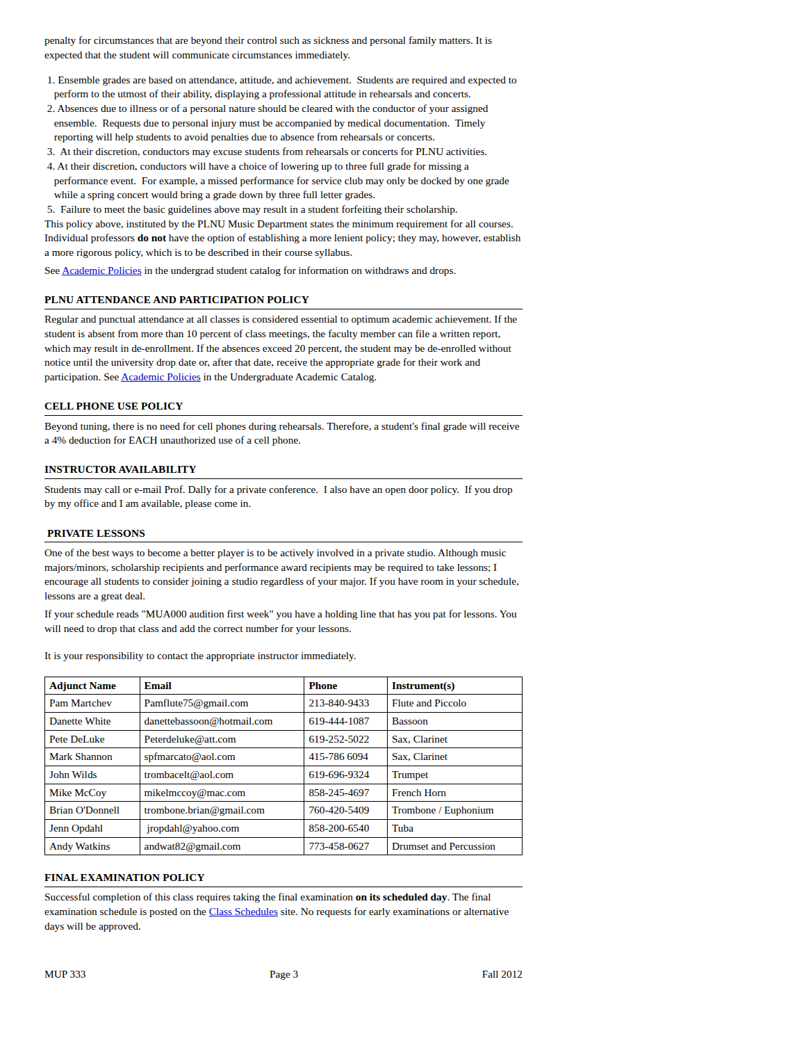penalty for circumstances that are beyond their control such as sickness and personal family matters. It is expected that the student will communicate circumstances immediately.
1. Ensemble grades are based on attendance, attitude, and achievement. Students are required and expected to perform to the utmost of their ability, displaying a professional attitude in rehearsals and concerts.
2. Absences due to illness or of a personal nature should be cleared with the conductor of your assigned ensemble. Requests due to personal injury must be accompanied by medical documentation. Timely reporting will help students to avoid penalties due to absence from rehearsals or concerts.
3. At their discretion, conductors may excuse students from rehearsals or concerts for PLNU activities.
4. At their discretion, conductors will have a choice of lowering up to three full grade for missing a performance event. For example, a missed performance for service club may only be docked by one grade while a spring concert would bring a grade down by three full letter grades.
5. Failure to meet the basic guidelines above may result in a student forfeiting their scholarship.
This policy above, instituted by the PLNU Music Department states the minimum requirement for all courses. Individual professors do not have the option of establishing a more lenient policy; they may, however, establish a more rigorous policy, which is to be described in their course syllabus.
See Academic Policies in the undergrad student catalog for information on withdraws and drops.
PLNU Attendance and Participation Policy
Regular and punctual attendance at all classes is considered essential to optimum academic achievement. If the student is absent from more than 10 percent of class meetings, the faculty member can file a written report, which may result in de-enrollment. If the absences exceed 20 percent, the student may be de-enrolled without notice until the university drop date or, after that date, receive the appropriate grade for their work and participation. See Academic Policies in the Undergraduate Academic Catalog.
Cell Phone Use Policy
Beyond tuning, there is no need for cell phones during rehearsals. Therefore, a student's final grade will receive a 4% deduction for EACH unauthorized use of a cell phone.
Instructor Availability
Students may call or e-mail Prof. Dally for a private conference. I also have an open door policy. If you drop by my office and I am available, please come in.
Private Lessons
One of the best ways to become a better player is to be actively involved in a private studio. Although music majors/minors, scholarship recipients and performance award recipients may be required to take lessons; I encourage all students to consider joining a studio regardless of your major. If you have room in your schedule, lessons are a great deal.
If your schedule reads "MUA000 audition first week" you have a holding line that has you pat for lessons. You will need to drop that class and add the correct number for your lessons.
It is your responsibility to contact the appropriate instructor immediately.
| Adjunct Name | Email | Phone | Instrument(s) |
| --- | --- | --- | --- |
| Pam Martchev | Pamflute75@gmail.com | 213-840-9433 | Flute and Piccolo |
| Danette White | danettebassoon@hotmail.com | 619-444-1087 | Bassoon |
| Pete DeLuke | Peterdeluke@att.com | 619-252-5022 | Sax, Clarinet |
| Mark Shannon | spfmarcato@aol.com | 415-786 6094 | Sax, Clarinet |
| John Wilds | trombacelt@aol.com | 619-696-9324 | Trumpet |
| Mike McCoy | mikelmccoy@mac.com | 858-245-4697 | French Horn |
| Brian O'Donnell | trombone.brian@gmail.com | 760-420-5409 | Trombone / Euphonium |
| Jenn Opdahl | jropdahl@yahoo.com | 858-200-6540 | Tuba |
| Andy Watkins | andwat82@gmail.com | 773-458-0627 | Drumset and Percussion |
Final Examination Policy
Successful completion of this class requires taking the final examination on its scheduled day. The final examination schedule is posted on the Class Schedules site. No requests for early examinations or alternative days will be approved.
MUP 333 Page 3 Fall 2012